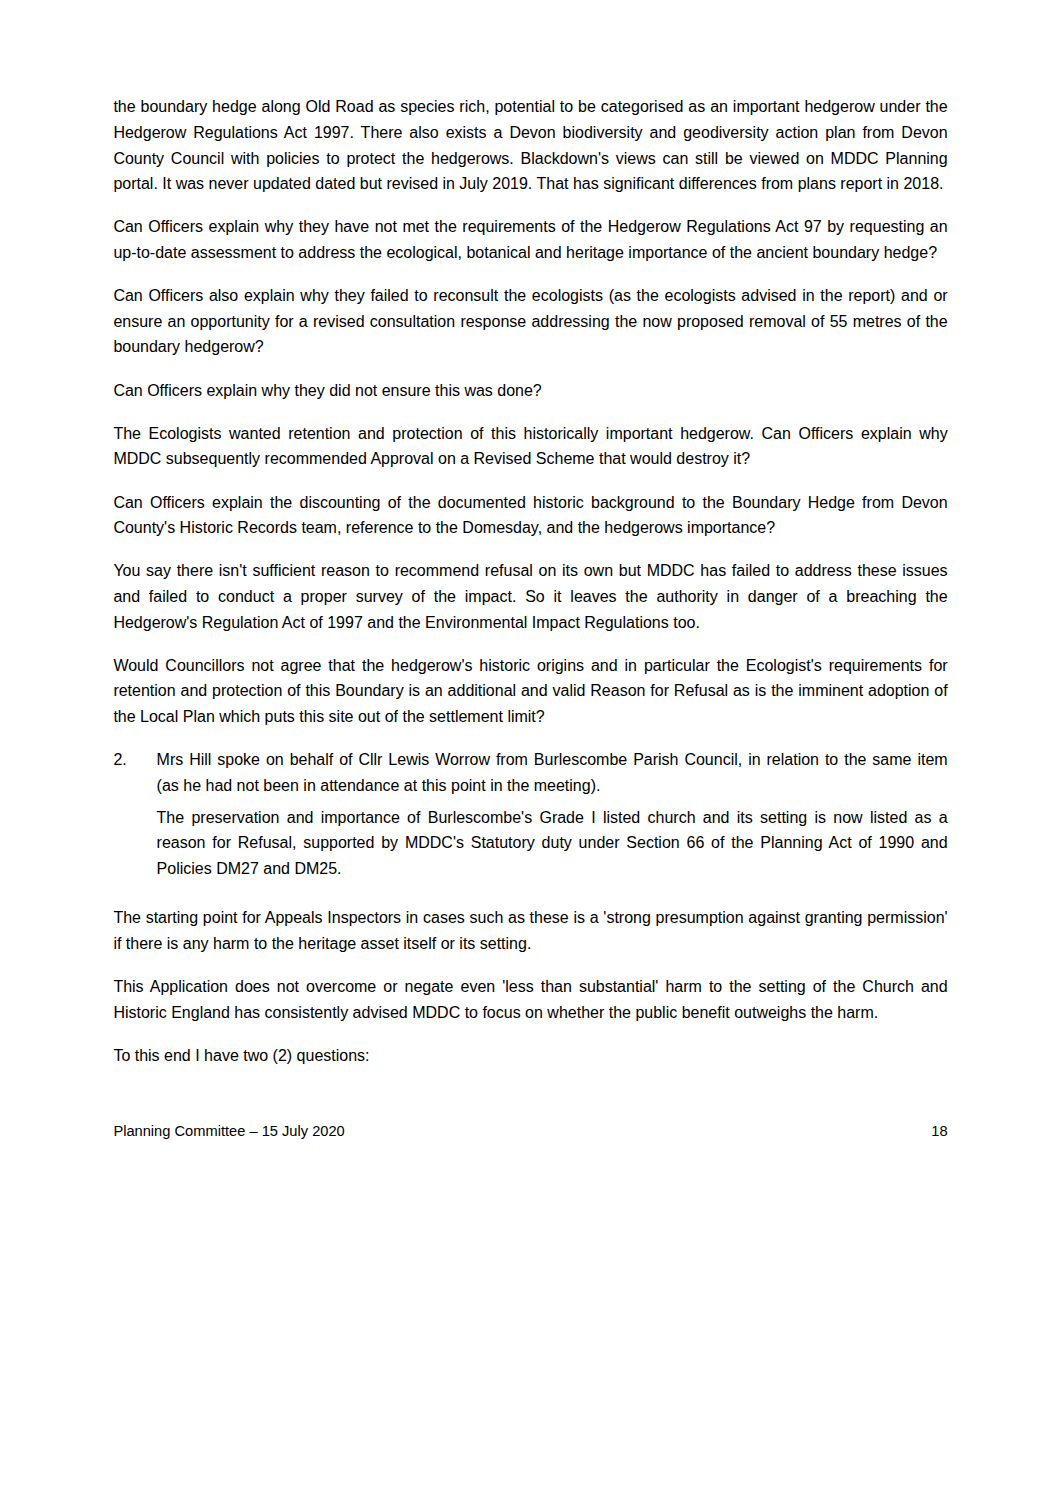the boundary hedge along Old Road as species rich, potential to be categorised as an important hedgerow under the Hedgerow Regulations Act 1997. There also exists a Devon biodiversity and geodiversity action plan from Devon County Council with policies to protect the hedgerows. Blackdown's views can still be viewed on MDDC Planning portal. It was never updated dated but revised in July 2019. That has significant differences from plans report in 2018.
Can Officers explain why they have not met the requirements of the Hedgerow Regulations Act 97 by requesting an up-to-date assessment to address the ecological, botanical and heritage importance of the ancient boundary hedge?
Can Officers also explain why they failed to reconsult the ecologists (as the ecologists advised in the report) and or ensure an opportunity for a revised consultation response addressing the now proposed removal of 55 metres of the boundary hedgerow?
Can Officers explain why they did not ensure this was done?
The Ecologists wanted retention and protection of this historically important hedgerow. Can Officers explain why MDDC subsequently recommended Approval on a Revised Scheme that would destroy it?
Can Officers explain the discounting of the documented historic background to the Boundary Hedge from Devon County's Historic Records team, reference to the Domesday, and the hedgerows importance?
You say there isn't sufficient reason to recommend refusal on its own but MDDC has failed to address these issues and failed to conduct a proper survey of the impact. So it leaves the authority in danger of a breaching the Hedgerow's Regulation Act of 1997 and the Environmental Impact Regulations too.
Would Councillors not agree that the hedgerow's historic origins and in particular the Ecologist's requirements for retention and protection of this Boundary is an additional and valid Reason for Refusal as is the imminent adoption of the Local Plan which puts this site out of the settlement limit?
2.
Mrs Hill spoke on behalf of Cllr Lewis Worrow from Burlescombe Parish Council, in relation to the same item (as he had not been in attendance at this point in the meeting).
The preservation and importance of Burlescombe's Grade I listed church and its setting is now listed as a reason for Refusal, supported by MDDC's Statutory duty under Section 66 of the Planning Act of 1990 and Policies DM27 and DM25.
The starting point for Appeals Inspectors in cases such as these is a 'strong presumption against granting permission' if there is any harm to the heritage asset itself or its setting.
This Application does not overcome or negate even 'less than substantial' harm to the setting of the Church and Historic England has consistently advised MDDC to focus on whether the public benefit outweighs the harm.
To this end I have two (2) questions:
Planning Committee – 15 July 2020 18